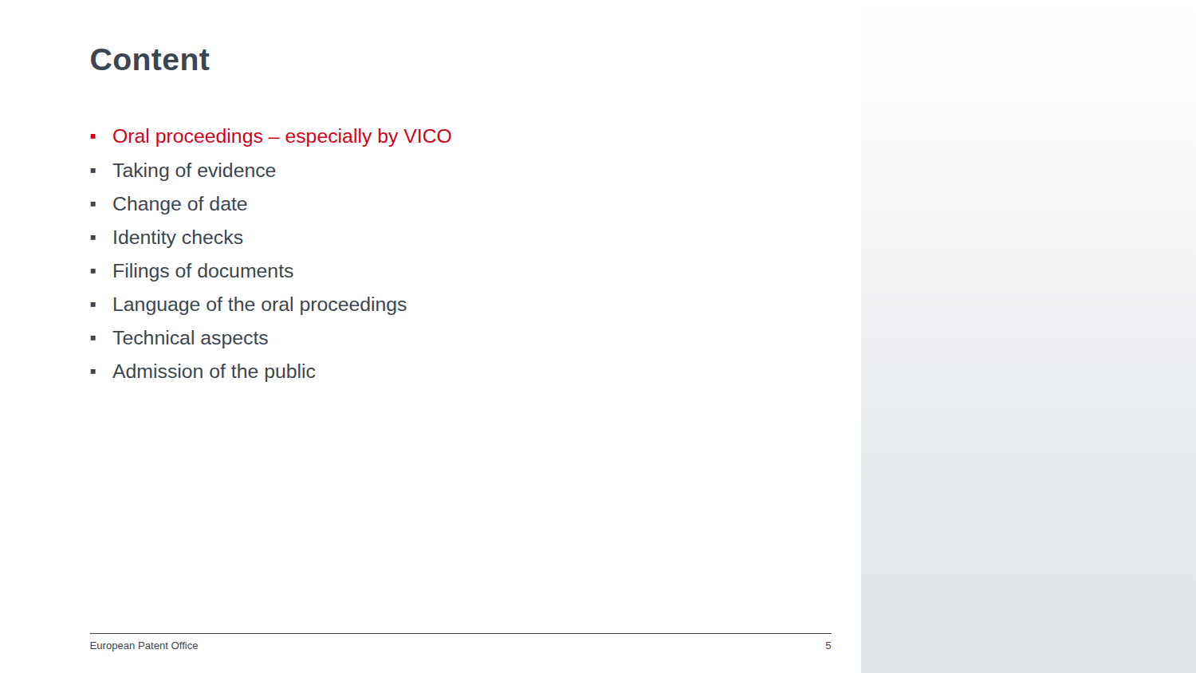Content
Oral proceedings – especially by VICO
Taking of evidence
Change of date
Identity checks
Filings of documents
Language of the oral proceedings
Technical aspects
Admission of the public
European Patent Office 5